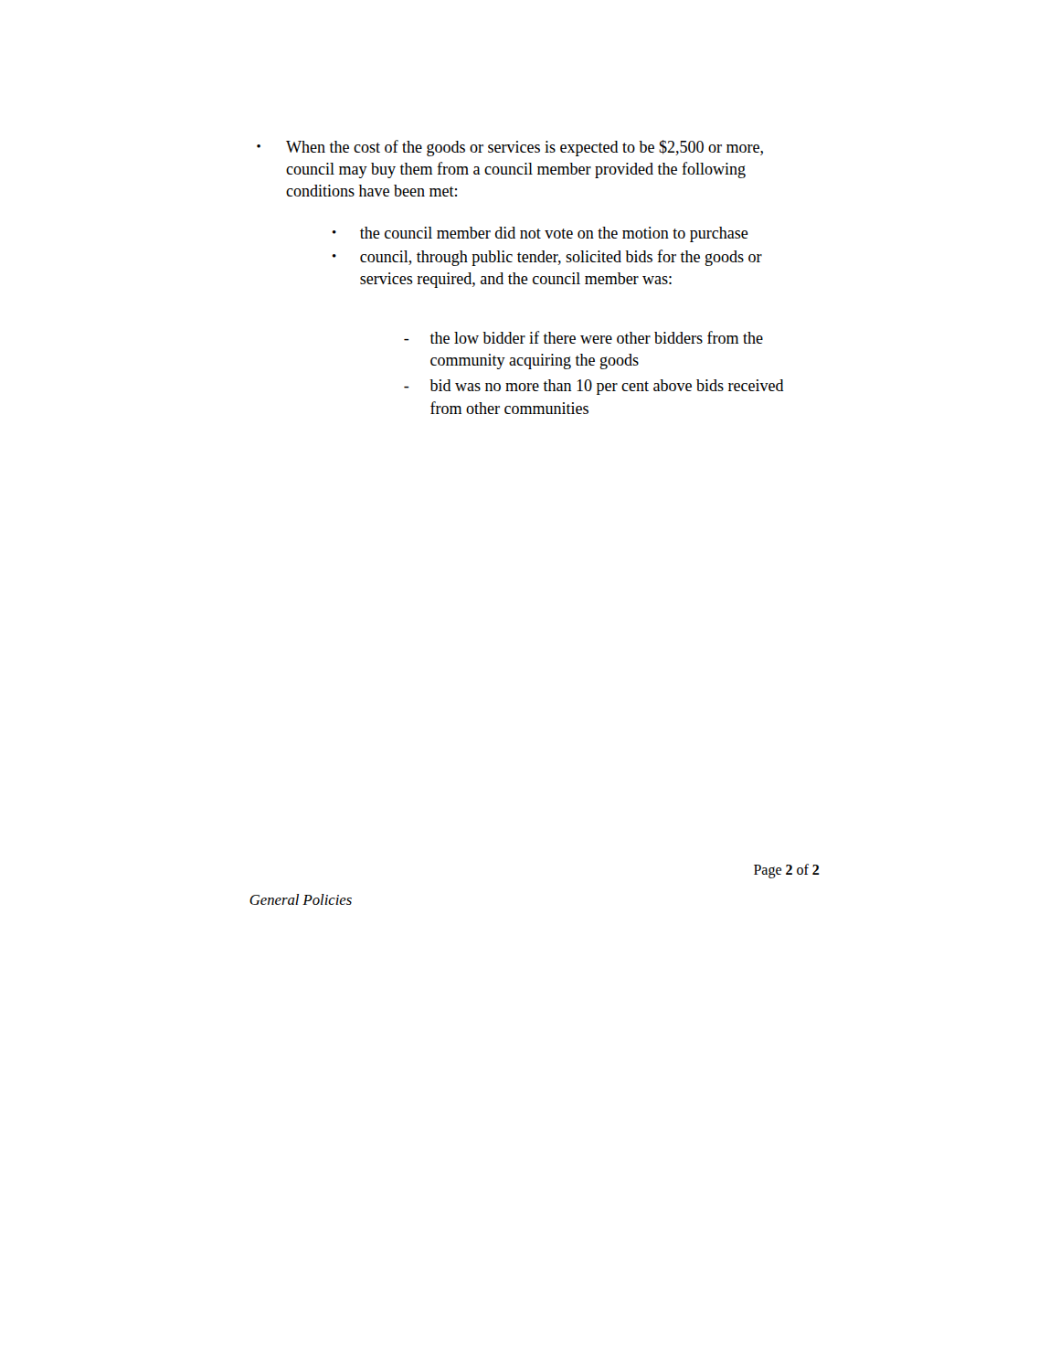When the cost of the goods or services is expected to be $2,500 or more, council may buy them from a council member provided the following conditions have been met:
the council member did not vote on the motion to purchase
council, through public tender, solicited bids for the goods or services required, and the council member was:
the low bidder if there were other bidders from the community acquiring the goods
bid was no more than 10 per cent above bids received from other communities
Page 2 of 2
General Policies